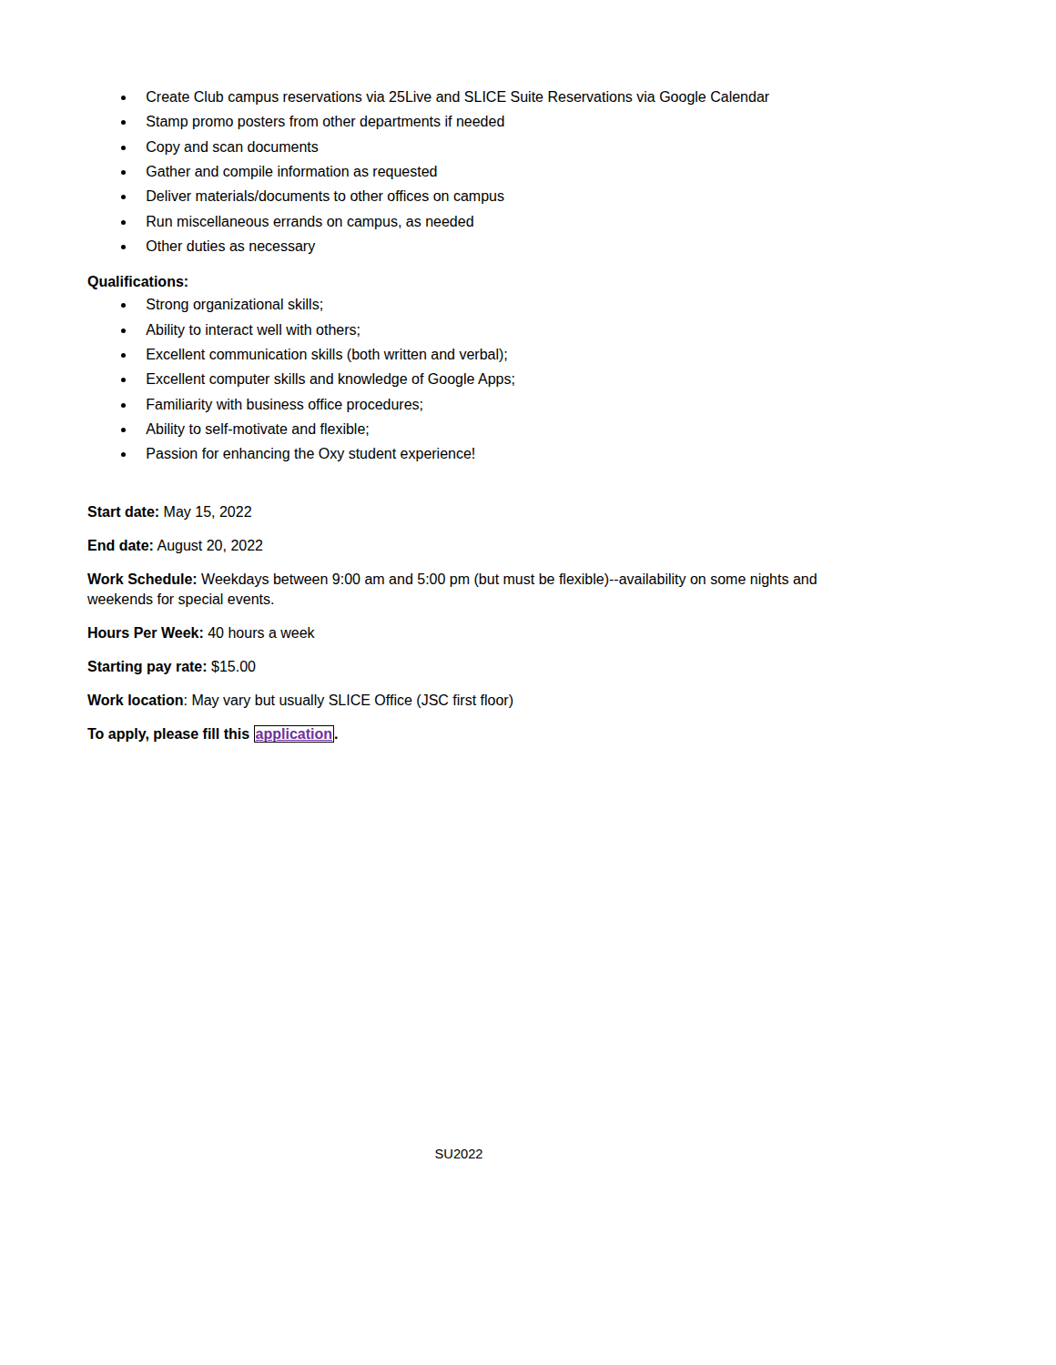Create Club campus reservations via 25Live and SLICE Suite Reservations via Google Calendar
Stamp promo posters from other departments if needed
Copy and scan documents
Gather and compile information as requested
Deliver materials/documents to other offices on campus
Run miscellaneous errands on campus, as needed
Other duties as necessary
Qualifications:
Strong organizational skills;
Ability to interact well with others;
Excellent communication skills (both written and verbal);
Excellent computer skills and knowledge of Google Apps;
Familiarity with business office procedures;
Ability to self-motivate and flexible;
Passion for enhancing the Oxy student experience!
Start date: May 15, 2022
End date: August 20, 2022
Work Schedule: Weekdays between 9:00 am and 5:00 pm (but must be flexible)--availability on some nights and weekends for special events.
Hours Per Week: 40 hours a week
Starting pay rate: $15.00
Work location: May vary but usually SLICE Office (JSC first floor)
To apply, please fill this application.
SU2022